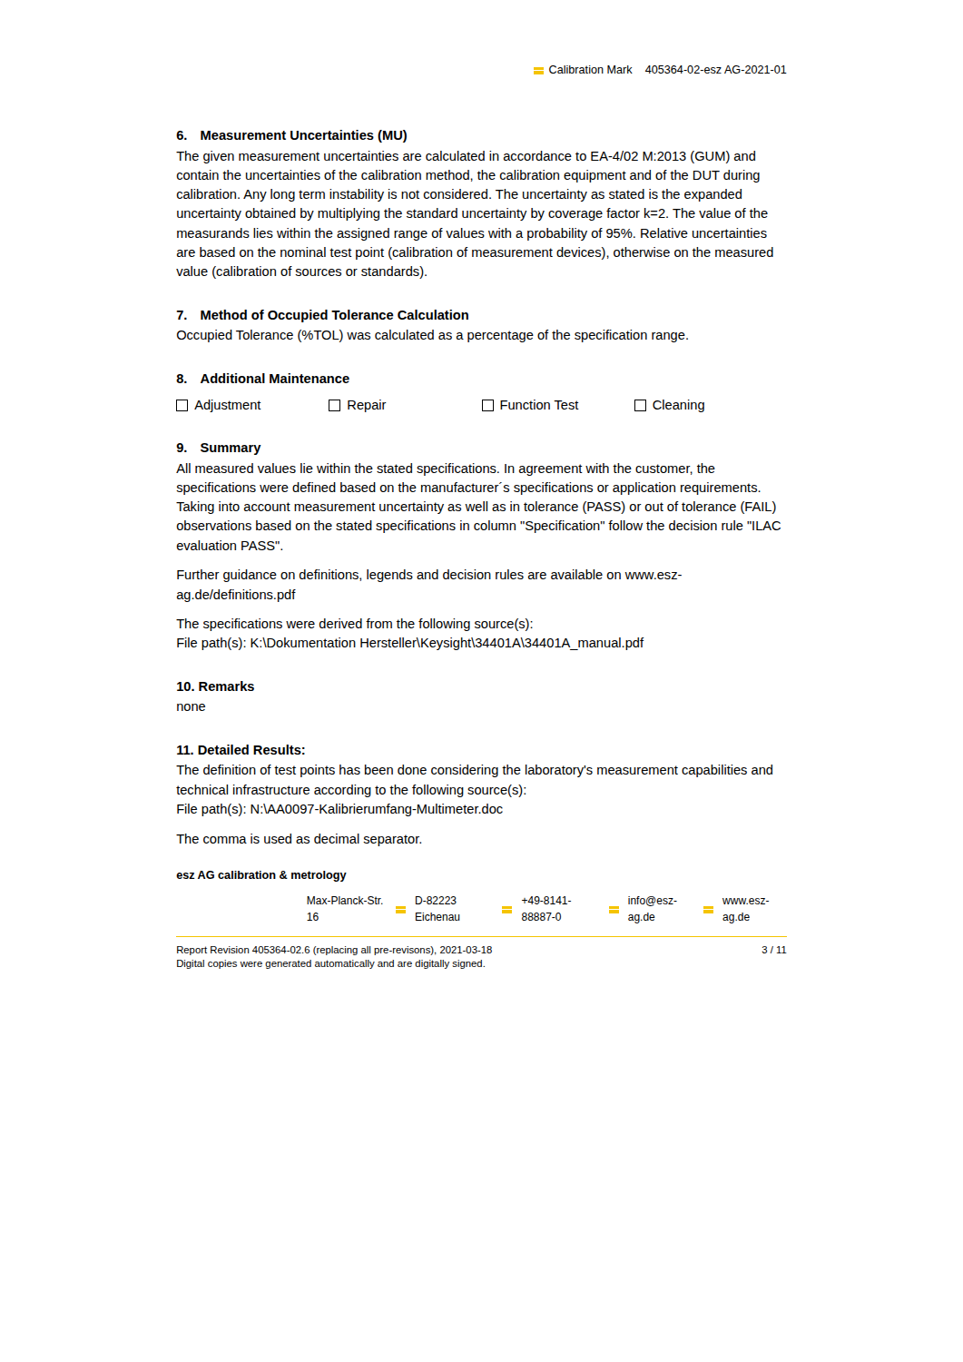Calibration Mark 405364-02-esz AG-2021-01
6. Measurement Uncertainties (MU)
The given measurement uncertainties are calculated in accordance to EA-4/02 M:2013 (GUM) and contain the uncertainties of the calibration method, the calibration equipment and of the DUT during calibration. Any long term instability is not considered. The uncertainty as stated is the expanded uncertainty obtained by multiplying the standard uncertainty by coverage factor k=2. The value of the measurands lies within the assigned range of values with a probability of 95%. Relative uncertainties are based on the nominal test point (calibration of measurement devices), otherwise on the measured value (calibration of sources or standards).
7. Method of Occupied Tolerance Calculation
Occupied Tolerance (%TOL) was calculated as a percentage of the specification range.
8. Additional Maintenance
Adjustment
Repair
Function Test
Cleaning
9. Summary
All measured values lie within the stated specifications. In agreement with the customer, the specifications were defined based on the manufacturer´s specifications or application requirements. Taking into account measurement uncertainty as well as in tolerance (PASS) or out of tolerance (FAIL) observations based on the stated specifications in column "Specification" follow the decision rule "ILAC evaluation PASS".
Further guidance on definitions, legends and decision rules are available on www.esz-ag.de/definitions.pdf
The specifications were derived from the following source(s):
File path(s): K:\Dokumentation Hersteller\Keysight\34401A\34401A_manual.pdf
10. Remarks
none
11. Detailed Results:
The definition of test points has been done considering the laboratory's measurement capabilities and technical infrastructure according to the following source(s):
File path(s): N:\AA0097-Kalibrierumfang-Multimeter.doc
The comma is used as decimal separator.
esz AG calibration & metrology
Max-Planck-Str. 16 D-82223 Eichenau +49-8141-88887-0 info@esz-ag.de www.esz-ag.de
Report Revision 405364-02.6 (replacing all pre-revisons), 2021-03-18
Digital copies were generated automatically and are digitally signed.
3 / 11